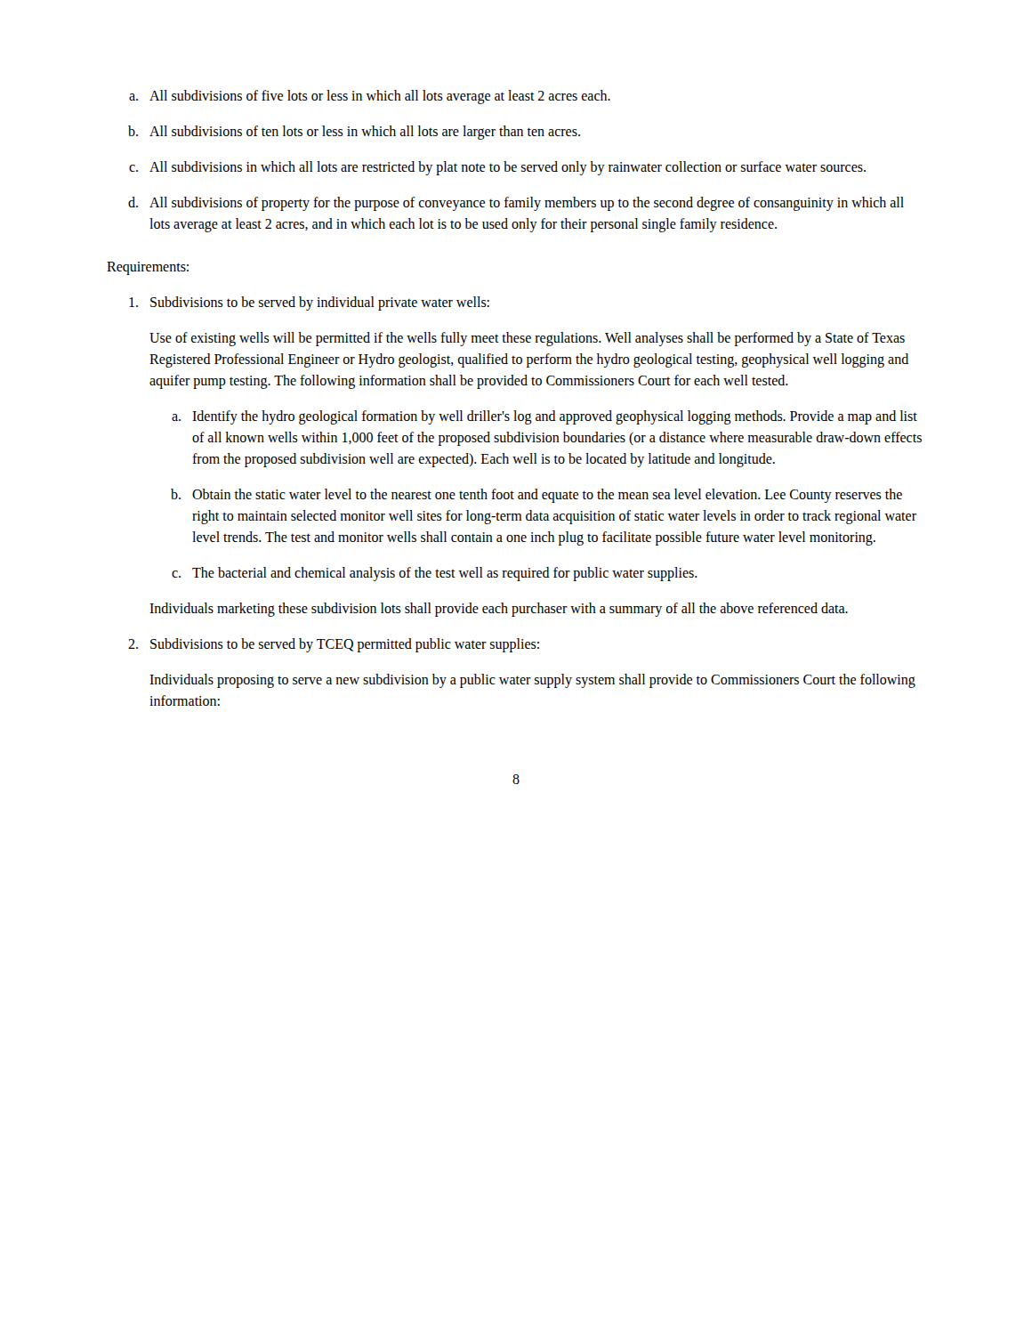All subdivisions of five lots or less in which all lots average at least 2 acres each.
All subdivisions of ten lots or less in which all lots are larger than ten acres.
All subdivisions in which all lots are restricted by plat note to be served only by rainwater collection or surface water sources.
All subdivisions of property for the purpose of conveyance to family members up to the second degree of consanguinity in which all lots average at least 2 acres, and in which each lot is to be used only for their personal single family residence.
Requirements:
Subdivisions to be served by individual private water wells:
Use of existing wells will be permitted if the wells fully meet these regulations. Well analyses shall be performed by a State of Texas Registered Professional Engineer or Hydro geologist, qualified to perform the hydro geological testing, geophysical well logging and aquifer pump testing. The following information shall be provided to Commissioners Court for each well tested.
Identify the hydro geological formation by well driller's log and approved geophysical logging methods. Provide a map and list of all known wells within 1,000 feet of the proposed subdivision boundaries (or a distance where measurable draw-down effects from the proposed subdivision well are expected). Each well is to be located by latitude and longitude.
Obtain the static water level to the nearest one tenth foot and equate to the mean sea level elevation. Lee County reserves the right to maintain selected monitor well sites for long-term data acquisition of static water levels in order to track regional water level trends. The test and monitor wells shall contain a one inch plug to facilitate possible future water level monitoring.
The bacterial and chemical analysis of the test well as required for public water supplies.
Individuals marketing these subdivision lots shall provide each purchaser with a summary of all the above referenced data.
Subdivisions to be served by TCEQ permitted public water supplies:
Individuals proposing to serve a new subdivision by a public water supply system shall provide to Commissioners Court the following information:
8